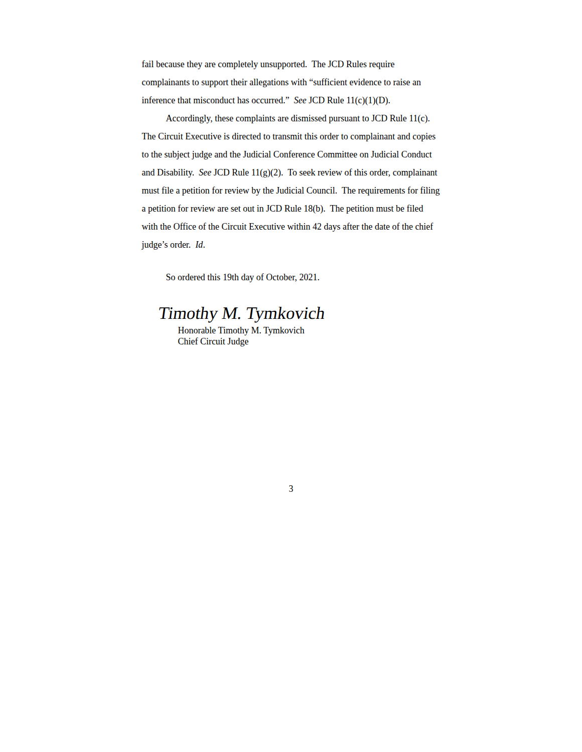fail because they are completely unsupported. The JCD Rules require complainants to support their allegations with “sufficient evidence to raise an inference that misconduct has occurred.” See JCD Rule 11(c)(1)(D).
Accordingly, these complaints are dismissed pursuant to JCD Rule 11(c). The Circuit Executive is directed to transmit this order to complainant and copies to the subject judge and the Judicial Conference Committee on Judicial Conduct and Disability. See JCD Rule 11(g)(2). To seek review of this order, complainant must file a petition for review by the Judicial Council. The requirements for filing a petition for review are set out in JCD Rule 18(b). The petition must be filed with the Office of the Circuit Executive within 42 days after the date of the chief judge’s order. Id.
So ordered this 19th day of October, 2021.
Timothy M. Tymkovich
Honorable Timothy M. Tymkovich
Chief Circuit Judge
3